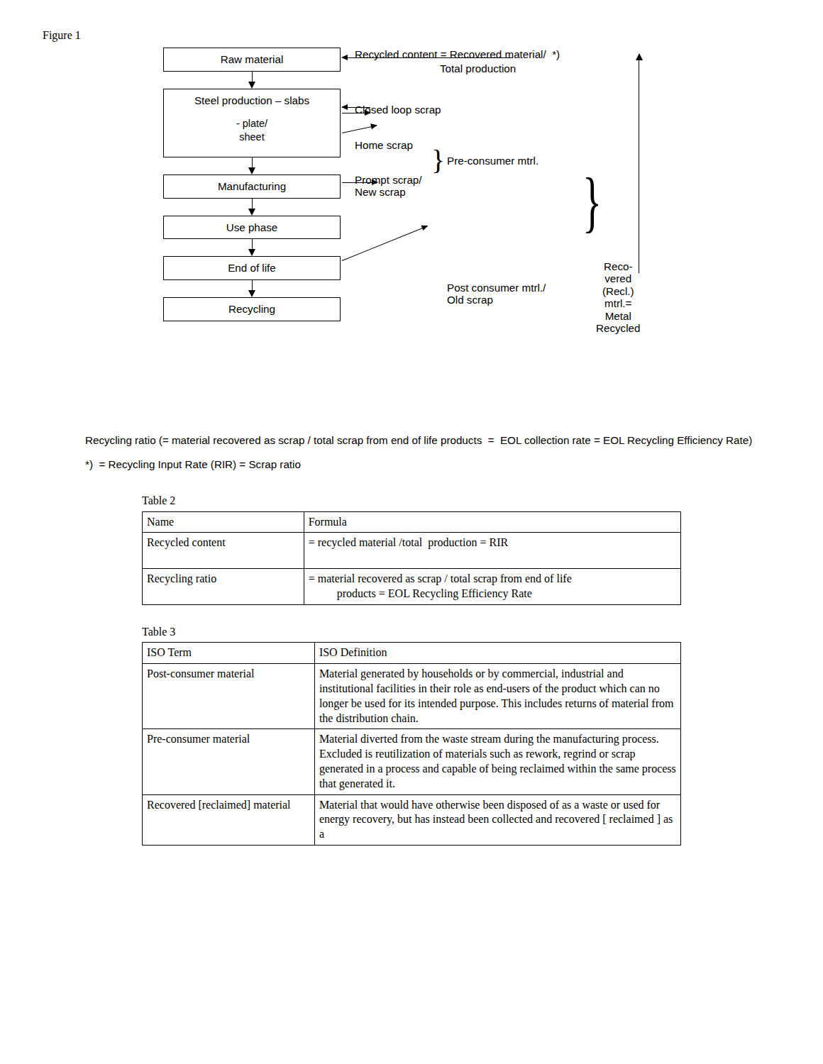Figure 1
Raw material
Steel production – slabs - plate/
sheet
Manufacturing
Use phase
End of life
Recycling
Recycled content = Recovered material/ *) Total production
Closed loop scrap
Home scrap
Prompt scrap/
New scrap
}
Pre-consumer mtrl.
Post consumer mtrl./
Old scrap
}
Reco-
vered
(Recl.)
mtrl.=
Metal
Recycled
Recycling ratio (= material recovered as scrap / total scrap from end of life products = EOL collection rate = EOL Recycling Efficiency Rate)
*) = Recycling Input Rate (RIR) = Scrap ratio
Table 2
| Name | Formula |
| --- | --- |
| Recycled content | = recycled material /total production = RIR |
| Recycling ratio | = material recovered as scrap / total scrap from end of life products = EOL Recycling Efficiency Rate |
Table 3
| ISO Term | ISO Definition |
| --- | --- |
| Post-consumer material | Material generated by households or by commercial, industrial and institutional facilities in their role as end-users of the product which can no longer be used for its intended purpose. This includes returns of material from the distribution chain. |
| Pre-consumer material | Material diverted from the waste stream during the manufacturing process. Excluded is reutilization of materials such as rework, regrind or scrap generated in a process and capable of being reclaimed within the same process that generated it. |
| Recovered [reclaimed] material | Material that would have otherwise been disposed of as a waste or used for energy recovery, but has instead been collected and recovered [ reclaimed ] as a |